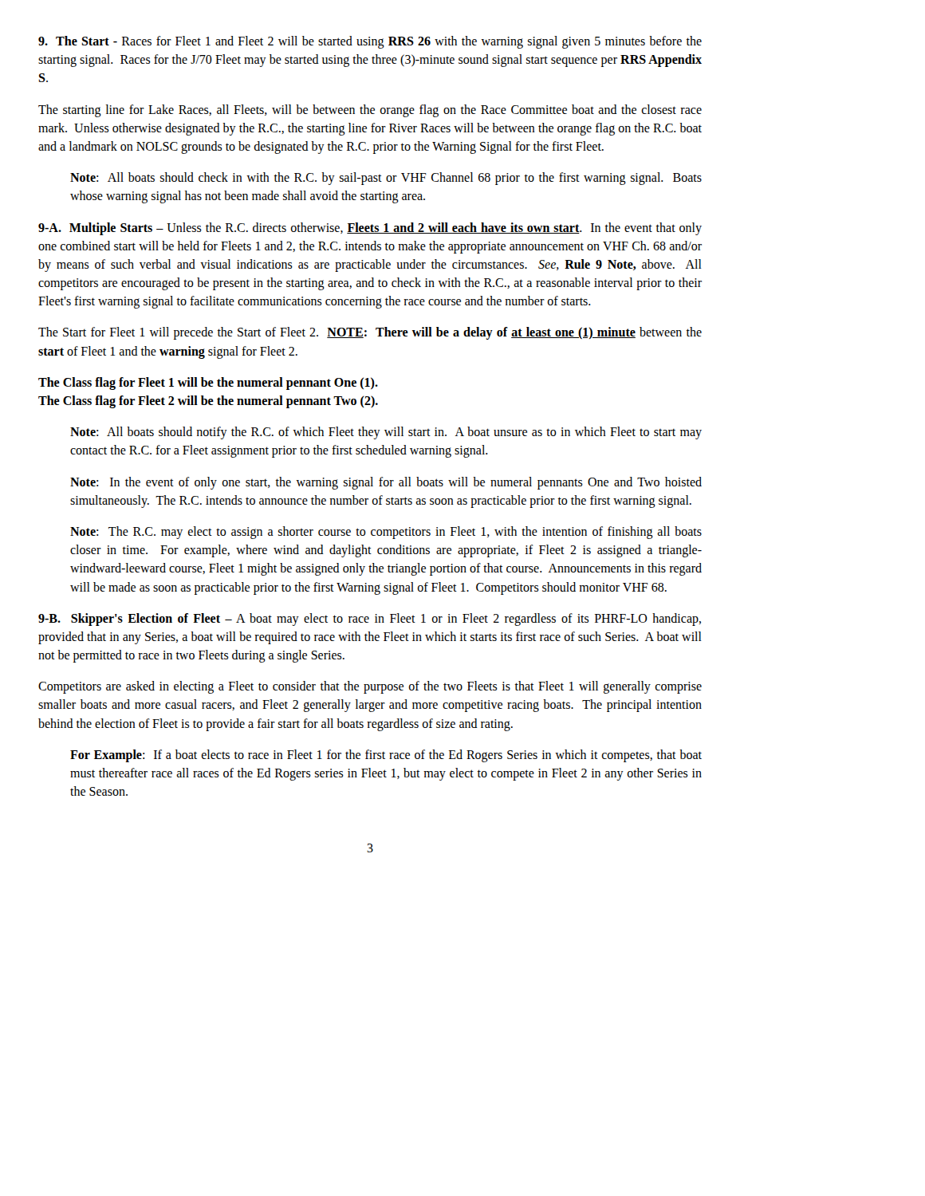9. The Start - Races for Fleet 1 and Fleet 2 will be started using RRS 26 with the warning signal given 5 minutes before the starting signal. Races for the J/70 Fleet may be started using the three (3)-minute sound signal start sequence per RRS Appendix S.
The starting line for Lake Races, all Fleets, will be between the orange flag on the Race Committee boat and the closest race mark. Unless otherwise designated by the R.C., the starting line for River Races will be between the orange flag on the R.C. boat and a landmark on NOLSC grounds to be designated by the R.C. prior to the Warning Signal for the first Fleet.
Note: All boats should check in with the R.C. by sail-past or VHF Channel 68 prior to the first warning signal. Boats whose warning signal has not been made shall avoid the starting area.
9-A. Multiple Starts – Unless the R.C. directs otherwise, Fleets 1 and 2 will each have its own start. In the event that only one combined start will be held for Fleets 1 and 2, the R.C. intends to make the appropriate announcement on VHF Ch. 68 and/or by means of such verbal and visual indications as are practicable under the circumstances. See, Rule 9 Note, above. All competitors are encouraged to be present in the starting area, and to check in with the R.C., at a reasonable interval prior to their Fleet's first warning signal to facilitate communications concerning the race course and the number of starts.
The Start for Fleet 1 will precede the Start of Fleet 2. NOTE: There will be a delay of at least one (1) minute between the start of Fleet 1 and the warning signal for Fleet 2.
The Class flag for Fleet 1 will be the numeral pennant One (1).
The Class flag for Fleet 2 will be the numeral pennant Two (2).
Note: All boats should notify the R.C. of which Fleet they will start in. A boat unsure as to in which Fleet to start may contact the R.C. for a Fleet assignment prior to the first scheduled warning signal.
Note: In the event of only one start, the warning signal for all boats will be numeral pennants One and Two hoisted simultaneously. The R.C. intends to announce the number of starts as soon as practicable prior to the first warning signal.
Note: The R.C. may elect to assign a shorter course to competitors in Fleet 1, with the intention of finishing all boats closer in time. For example, where wind and daylight conditions are appropriate, if Fleet 2 is assigned a triangle-windward-leeward course, Fleet 1 might be assigned only the triangle portion of that course. Announcements in this regard will be made as soon as practicable prior to the first Warning signal of Fleet 1. Competitors should monitor VHF 68.
9-B. Skipper's Election of Fleet – A boat may elect to race in Fleet 1 or in Fleet 2 regardless of its PHRF-LO handicap, provided that in any Series, a boat will be required to race with the Fleet in which it starts its first race of such Series. A boat will not be permitted to race in two Fleets during a single Series.
Competitors are asked in electing a Fleet to consider that the purpose of the two Fleets is that Fleet 1 will generally comprise smaller boats and more casual racers, and Fleet 2 generally larger and more competitive racing boats. The principal intention behind the election of Fleet is to provide a fair start for all boats regardless of size and rating.
For Example: If a boat elects to race in Fleet 1 for the first race of the Ed Rogers Series in which it competes, that boat must thereafter race all races of the Ed Rogers series in Fleet 1, but may elect to compete in Fleet 2 in any other Series in the Season.
3